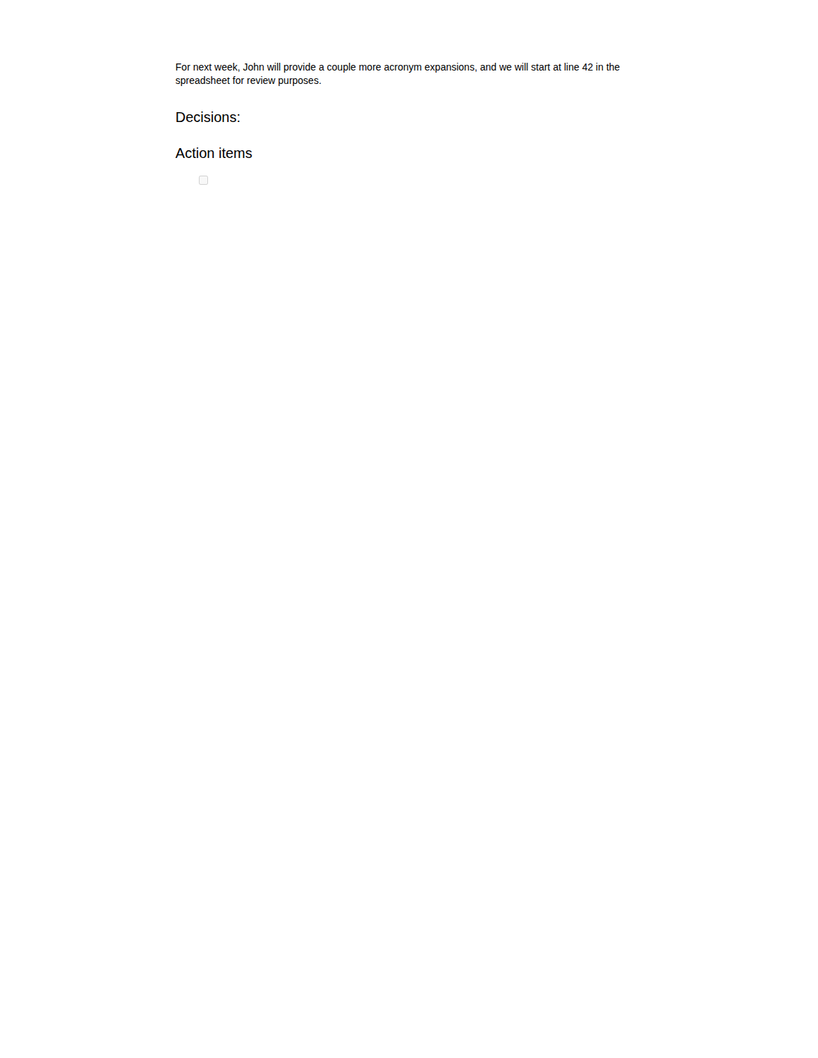For next week, John will provide a couple more acronym expansions, and we will start at line 42 in the spreadsheet for review purposes.
Decisions:
Action items